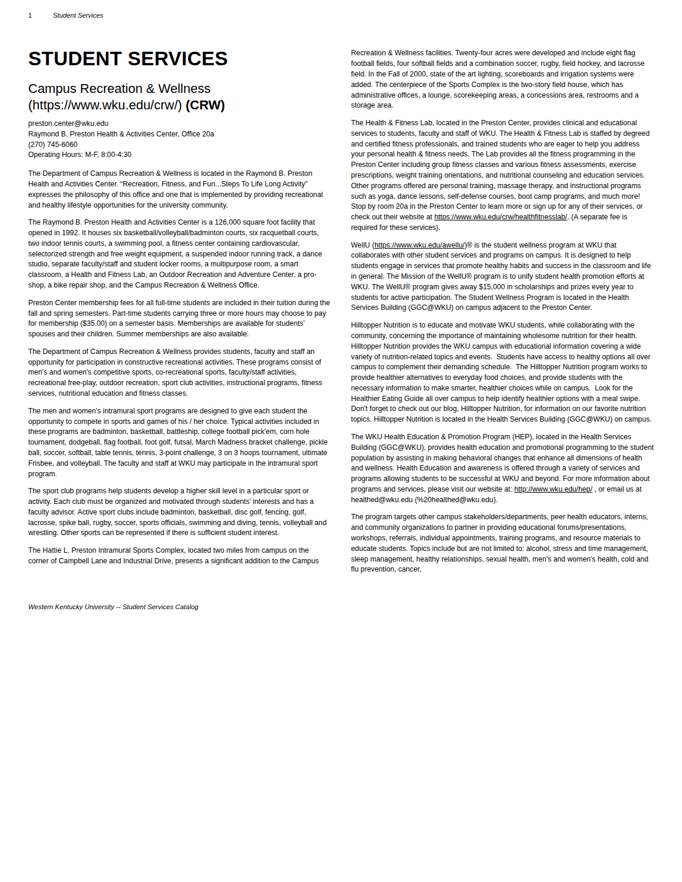1 Student Services
STUDENT SERVICES
Campus Recreation & Wellness (https://www.wku.edu/crw/) (CRW)
preston.center@wku.edu
Raymond B. Preston Health & Activities Center, Office 20a
(270) 745-6060
Operating Hours: M-F, 8:00-4:30
The Department of Campus Recreation & Wellness is located in the Raymond B. Preston Health and Activities Center. “Recreation, Fitness, and Fun...Steps To Life Long Activity” expresses the philosophy of this office and one that is implemented by providing recreational and healthy lifestyle opportunities for the university community.
The Raymond B. Preston Health and Activities Center is a 126,000 square foot facility that opened in 1992. It houses six basketball/volleyball/badminton courts, six racquetball courts, two indoor tennis courts, a swimming pool, a fitness center containing cardiovascular, selectorized strength and free weight equipment, a suspended indoor running track, a dance studio, separate faculty/staff and student locker rooms, a multipurpose room, a smart classroom, a Health and Fitness Lab, an Outdoor Recreation and Adventure Center, a pro-shop, a bike repair shop, and the Campus Recreation & Wellness Office.
Preston Center membership fees for all full-time students are included in their tuition during the fall and spring semesters. Part-time students carrying three or more hours may choose to pay for membership ($35.00) on a semester basis. Memberships are available for students’ spouses and their children. Summer memberships are also available.
The Department of Campus Recreation & Wellness provides students, faculty and staff an opportunity for participation in constructive recreational activities. These programs consist of men's and women's competitive sports, co-recreational sports, faculty/staff activities, recreational free-play, outdoor recreation, sport club activities, instructional programs, fitness services, nutritional education and fitness classes.
The men and women's intramural sport programs are designed to give each student the opportunity to compete in sports and games of his / her choice. Typical activities included in these programs are badminton, basketball, battleship, college football pick'em, corn hole tournament, dodgeball, flag football, foot golf, futsal, March Madness bracket challenge, pickle ball, soccer, softball, table tennis, tennis, 3-point challenge, 3 on 3 hoops tournament, ultimate Frisbee, and volleyball. The faculty and staff at WKU may participate in the intramural sport program.
The sport club programs help students develop a higher skill level in a particular sport or activity. Each club must be organized and motivated through students' interests and has a faculty advisor. Active sport clubs include badminton, basketball, disc golf, fencing, golf, lacrosse, spike ball, rugby, soccer, sports officials, swimming and diving, tennis, volleyball and wrestling. Other sports can be represented if there is sufficient student interest.
The Hattie L. Preston Intramural Sports Complex, located two miles from campus on the corner of Campbell Lane and Industrial Drive, presents a significant addition to the Campus Recreation & Wellness facilities. Twenty-four acres were developed and include eight flag football fields, four softball fields and a combination soccer, rugby, field hockey, and lacrosse field. In the Fall of 2000, state of the art lighting, scoreboards and irrigation systems were added. The centerpiece of the Sports Complex is the two-story field house, which has administrative offices, a lounge, scorekeeping areas, a concessions area, restrooms and a storage area.
The Health & Fitness Lab, located in the Preston Center, provides clinical and educational services to students, faculty and staff of WKU. The Health & Fitness Lab is staffed by degreed and certified fitness professionals, and trained students who are eager to help you address your personal health & fitness needs. The Lab provides all the fitness programming in the Preston Center including group fitness classes and various fitness assessments, exercise prescriptions, weight training orientations, and nutritional counseling and education services. Other programs offered are personal training, massage therapy, and instructional programs such as yoga, dance lessons, self-defense courses, boot camp programs, and much more! Stop by room 20a in the Preston Center to learn more or sign up for any of their services, or check out their website at https://www.wku.edu/crw/healthfitnesslab/. (A separate fee is required for these services).
WellU (https://www.wku.edu/awellu/)® is the student wellness program at WKU that collaborates with other student services and programs on campus. It is designed to help students engage in services that promote healthy habits and success in the classroom and life in general. The Mission of the WellU® program is to unify student health promotion efforts at WKU. The WellU® program gives away $15,000 in scholarships and prizes every year to students for active participation. The Student Wellness Program is located in the Health Services Building (GGC@WKU) on campus adjacent to the Preston Center.
Hilltopper Nutrition is to educate and motivate WKU students, while collaborating with the community, concerning the importance of maintaining wholesome nutrition for their health. Hilltopper Nutrition provides the WKU campus with educational information covering a wide variety of nutrition-related topics and events. Students have access to healthy options all over campus to complement their demanding schedule. The Hilltopper Nutrition program works to provide healthier alternatives to everyday food choices, and provide students with the necessary information to make smarter, healthier choices while on campus. Look for the Healthier Eating Guide all over campus to help identify healthier options with a meal swipe. Don't forget to check out our blog, Hilltopper Nutrition, for information on our favorite nutrition topics. Hilltopper Nutrition is located in the Health Services Building (GGC@WKU) on campus.
The WKU Health Education & Promotion Program (HEP), located in the Health Services Building (GGC@WKU), provides health education and promotional programming to the student population by assisting in making behavioral changes that enhance all dimensions of health and wellness. Health Education and awareness is offered through a variety of services and programs allowing students to be successful at WKU and beyond. For more information about programs and services, please visit our website at: http://www.wku.edu/hep/ , or email us at healthed@wku.edu (%20healthed@wku.edu).
The program targets other campus stakeholders/departments, peer health educators, interns, and community organizations to partner in providing educational forums/presentations, workshops, referrals, individual appointments, training programs, and resource materials to educate students. Topics include but are not limited to: alcohol, stress and time management, sleep management, healthy relationships, sexual health, men's and women's health, cold and flu prevention, cancer,
Western Kentucky University -- Student Services Catalog